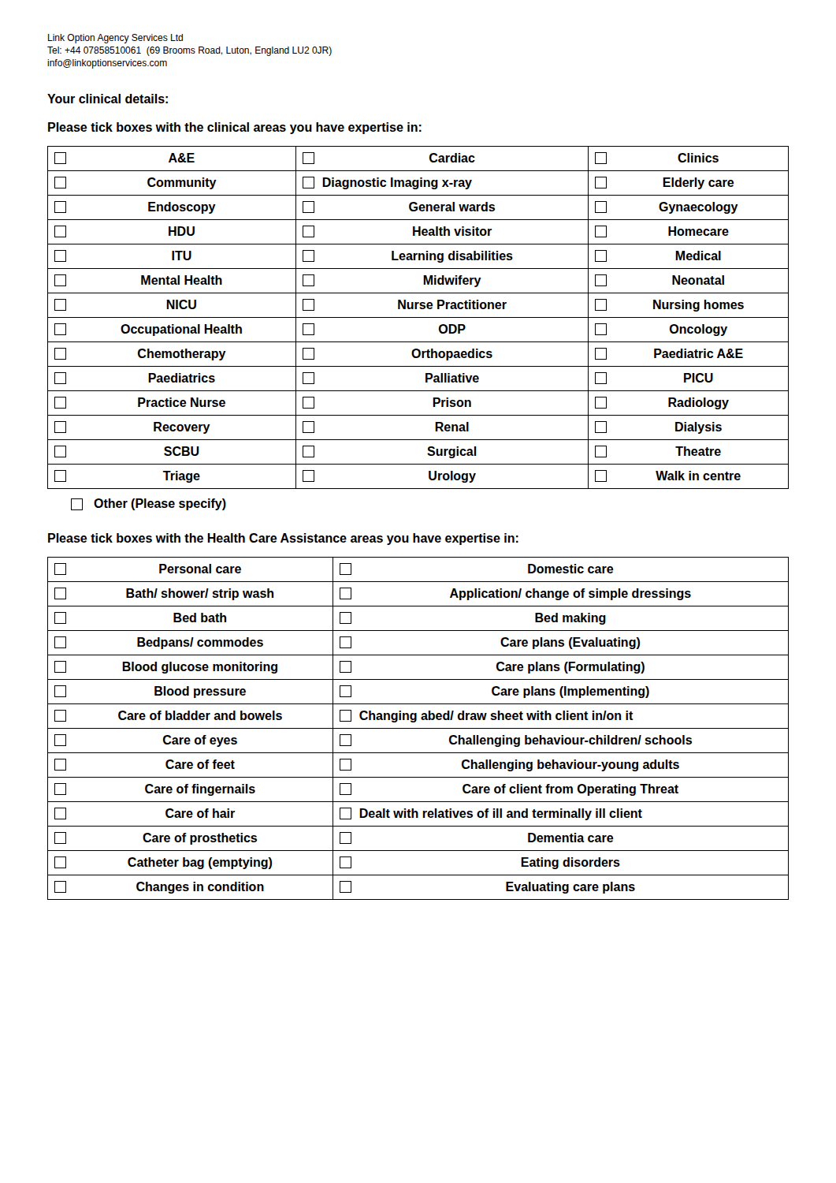Link Option Agency Services Ltd
Tel: +44 07858510061 (69 Brooms Road, Luton, England LU2 0JR)
info@linkoptionservices.com
Your clinical details:
Please tick boxes with the clinical areas you have expertise in:
| A&E | Cardiac | Clinics |
| Community | Diagnostic Imaging x-ray | Elderly care |
| Endoscopy | General wards | Gynaecology |
| HDU | Health visitor | Homecare |
| ITU | Learning disabilities | Medical |
| Mental Health | Midwifery | Neonatal |
| NICU | Nurse Practitioner | Nursing homes |
| Occupational Health | ODP | Oncology |
| Chemotherapy | Orthopaedics | Paediatric A&E |
| Paediatrics | Palliative | PICU |
| Practice Nurse | Prison | Radiology |
| Recovery | Renal | Dialysis |
| SCBU | Surgical | Theatre |
| Triage | Urology | Walk in centre |
Other (Please specify)
Please tick boxes with the Health Care Assistance areas you have expertise in:
| Personal care | Domestic care |
| Bath/ shower/ strip wash | Application/ change of simple dressings |
| Bed bath | Bed making |
| Bedpans/ commodes | Care plans (Evaluating) |
| Blood glucose monitoring | Care plans (Formulating) |
| Blood pressure | Care plans (Implementing) |
| Care of bladder and bowels | Changing abed/ draw sheet with client in/on it |
| Care of eyes | Challenging behaviour-children/ schools |
| Care of feet | Challenging behaviour-young adults |
| Care of fingernails | Care of client from Operating Threat |
| Care of hair | Dealt with relatives of ill and terminally ill client |
| Care of prosthetics | Dementia care |
| Catheter bag (emptying) | Eating disorders |
| Changes in condition | Evaluating care plans |